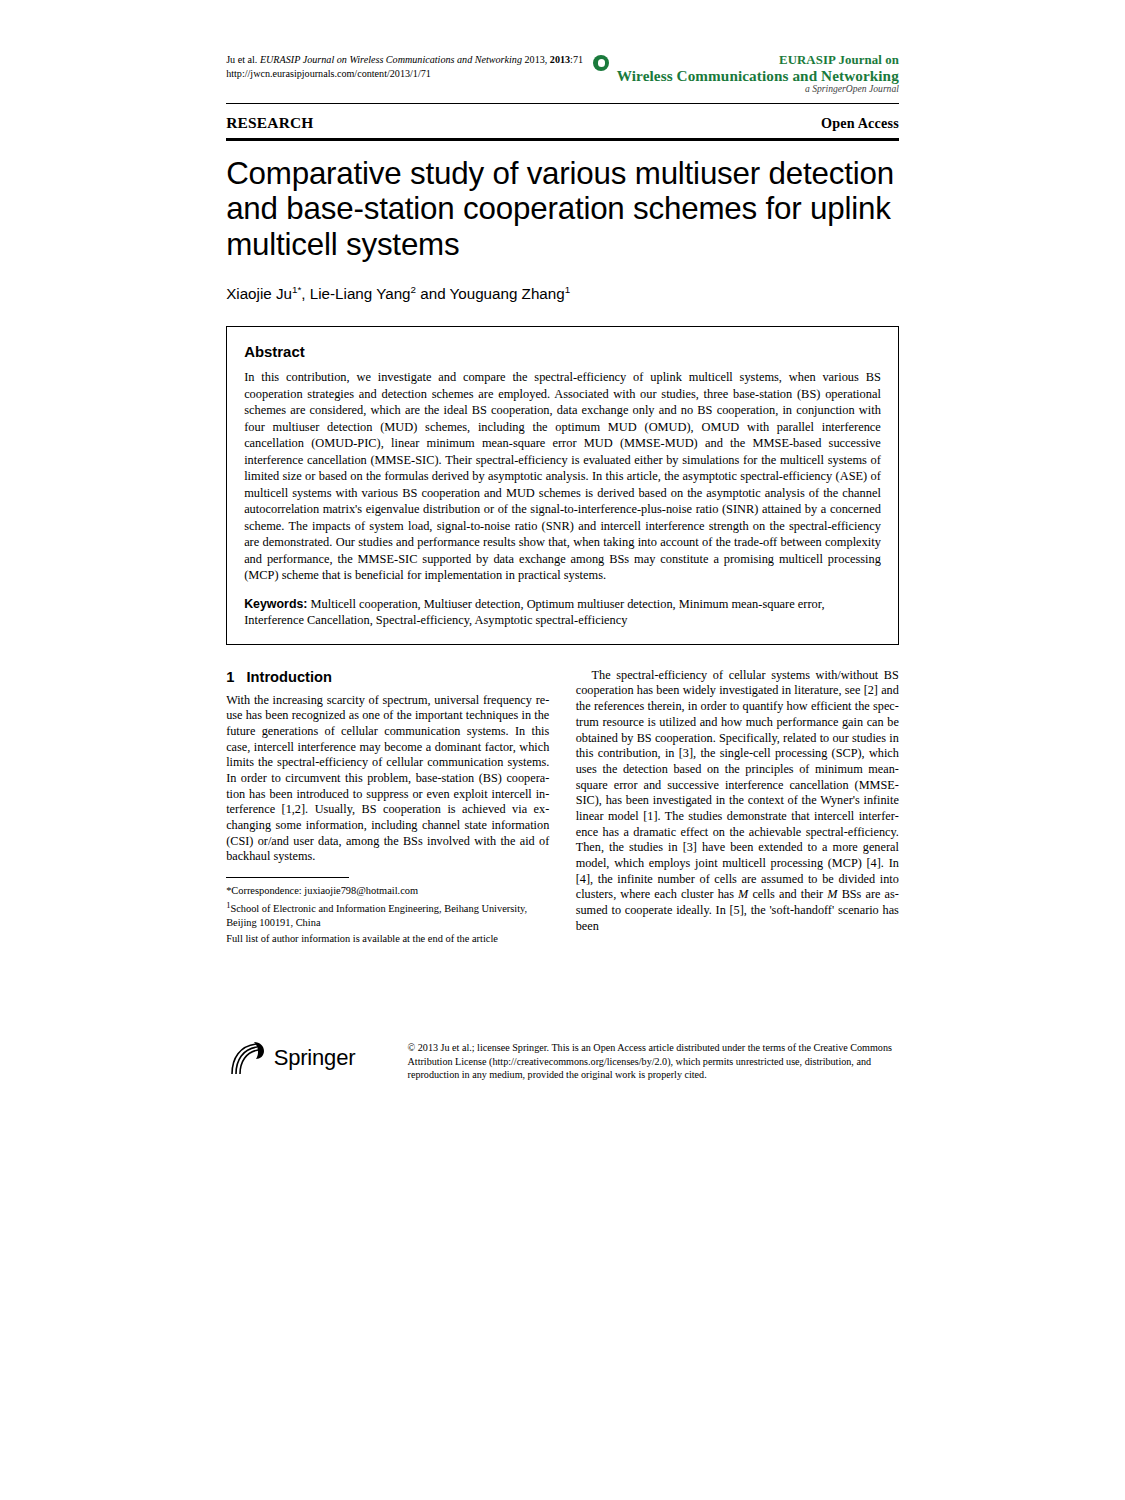Ju et al. EURASIP Journal on Wireless Communications and Networking 2013, 2013:71
http://jwcn.eurasipjournals.com/content/2013/1/71
EURASIP Journal on
Wireless Communications and Networking
a SpringerOpen Journal
RESEARCH
Open Access
Comparative study of various multiuser detection and base-station cooperation schemes for uplink multicell systems
Xiaojie Ju1*, Lie-Liang Yang2 and Youguang Zhang1
Abstract
In this contribution, we investigate and compare the spectral-efficiency of uplink multicell systems, when various BS cooperation strategies and detection schemes are employed. Associated with our studies, three base-station (BS) operational schemes are considered, which are the ideal BS cooperation, data exchange only and no BS cooperation, in conjunction with four multiuser detection (MUD) schemes, including the optimum MUD (OMUD), OMUD with parallel interference cancellation (OMUD-PIC), linear minimum mean-square error MUD (MMSE-MUD) and the MMSE-based successive interference cancellation (MMSE-SIC). Their spectral-efficiency is evaluated either by simulations for the multicell systems of limited size or based on the formulas derived by asymptotic analysis. In this article, the asymptotic spectral-efficiency (ASE) of multicell systems with various BS cooperation and MUD schemes is derived based on the asymptotic analysis of the channel autocorrelation matrix's eigenvalue distribution or of the signal-to-interference-plus-noise ratio (SINR) attained by a concerned scheme. The impacts of system load, signal-to-noise ratio (SNR) and intercell interference strength on the spectral-efficiency are demonstrated. Our studies and performance results show that, when taking into account of the trade-off between complexity and performance, the MMSE-SIC supported by data exchange among BSs may constitute a promising multicell processing (MCP) scheme that is beneficial for implementation in practical systems.
Keywords: Multicell cooperation, Multiuser detection, Optimum multiuser detection, Minimum mean-square error, Interference Cancellation, Spectral-efficiency, Asymptotic spectral-efficiency
1 Introduction
With the increasing scarcity of spectrum, universal frequency reuse has been recognized as one of the important techniques in the future generations of cellular communication systems. In this case, intercell interference may become a dominant factor, which limits the spectral-efficiency of cellular communication systems. In order to circumvent this problem, base-station (BS) cooperation has been introduced to suppress or even exploit intercell interference [1,2]. Usually, BS cooperation is achieved via exchanging some information, including channel state information (CSI) or/and user data, among the BSs involved with the aid of backhaul systems.
*Correspondence: juxiaojie798@hotmail.com
1School of Electronic and Information Engineering, Beihang University, Beijing 100191, China
Full list of author information is available at the end of the article
The spectral-efficiency of cellular systems with/without BS cooperation has been widely investigated in literature, see [2] and the references therein, in order to quantify how efficient the spectrum resource is utilized and how much performance gain can be obtained by BS cooperation. Specifically, related to our studies in this contribution, in [3], the single-cell processing (SCP), which uses the detection based on the principles of minimum mean-square error and successive interference cancellation (MMSE-SIC), has been investigated in the context of the Wyner's infinite linear model [1]. The studies demonstrate that intercell interference has a dramatic effect on the achievable spectral-efficiency. Then, the studies in [3] have been extended to a more general model, which employs joint multicell processing (MCP) [4]. In [4], the infinite number of cells are assumed to be divided into clusters, where each cluster has M cells and their M BSs are assumed to cooperate ideally. In [5], the 'soft-handoff' scenario has been
Springer
© 2013 Ju et al.; licensee Springer. This is an Open Access article distributed under the terms of the Creative Commons Attribution License (http://creativecommons.org/licenses/by/2.0), which permits unrestricted use, distribution, and reproduction in any medium, provided the original work is properly cited.